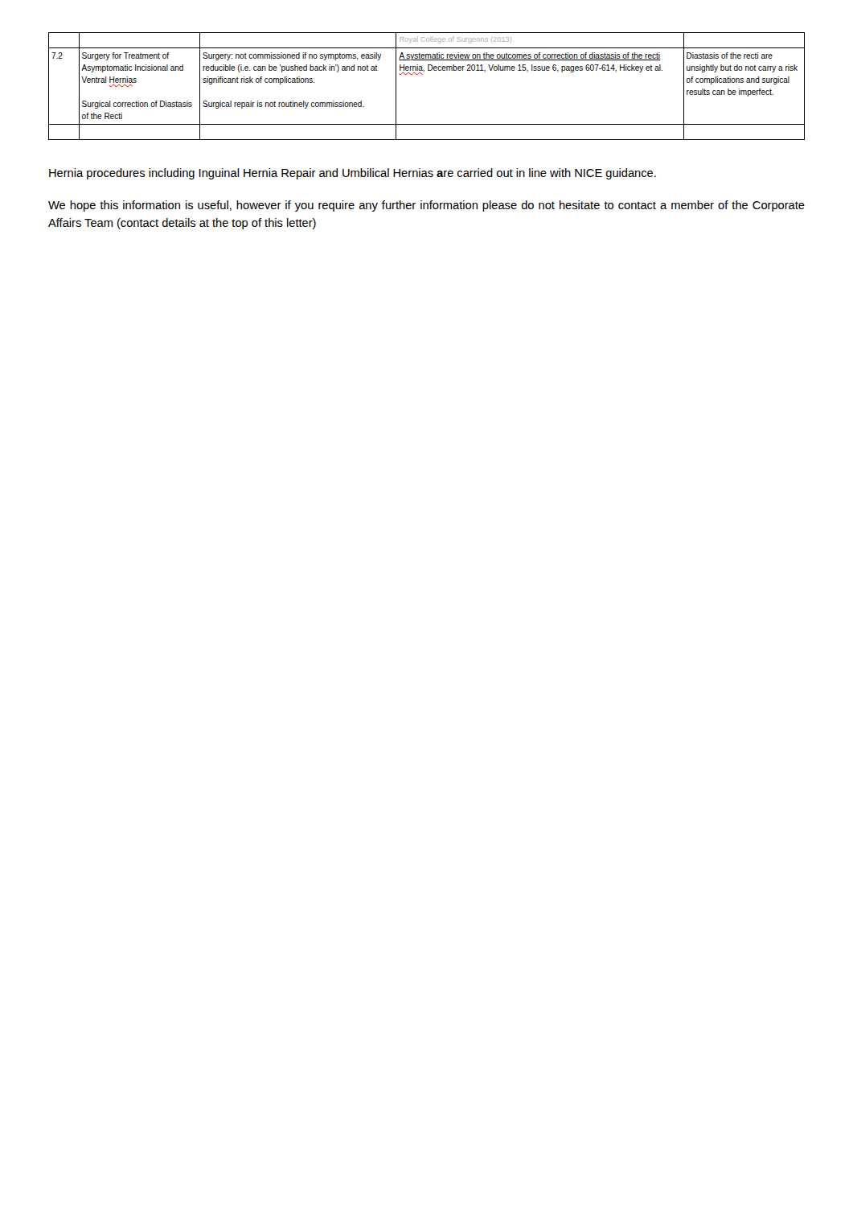| | | | Royal College of Surgeons (2013). | |
| 7.2 | Surgery for Treatment of Asymptomatic Incisional and Ventral Hernia s Surgical correction of Diastasis of the Recti | Surgery: not commissioned if no symptoms, easily reducible (i.e. can be 'pushed back in') and not at significant risk of complications. Surgical repair is not routinely commissioned. | A systematic review on the outcomes of correction of diastasis of the recti Hernia , December 2011, Volume 15, Issue 6, pages 607-614, Hickey et al. | Diastasis of the recti are unsightly but do not carry a risk of complications and surgical results can be imperfect. |
Hernia procedures including Inguinal Hernia Repair and Umbilical Hernias are carried out in line with NICE guidance.
We hope this information is useful, however if you require any further information please do not hesitate to contact a member of the Corporate Affairs Team (contact details at the top of this letter)